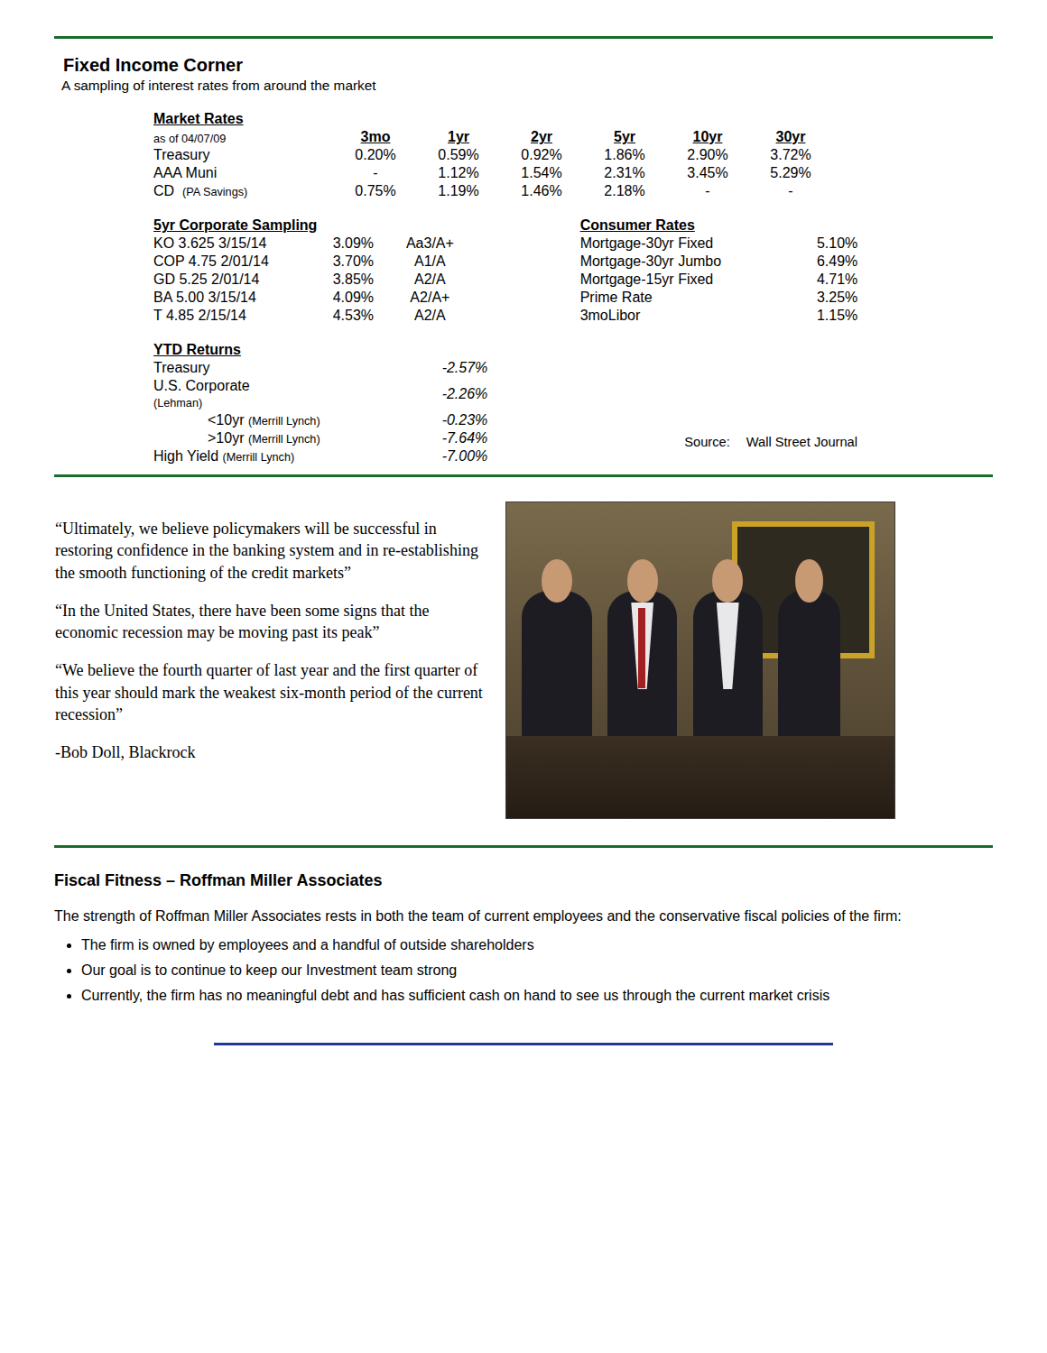Fixed Income Corner
A sampling of interest rates from around the market
| Market Rates | | | | | | |
| as of 04/07/09 | 3mo | 1yr | 2yr | 5yr | 10yr | 30yr |
| Treasury | 0.20% | 0.59% | 0.92% | 1.86% | 2.90% | 3.72% |
| AAA Muni | - | 1.12% | 1.54% | 2.31% | 3.45% | 5.29% |
| CD (PA Savings) | 0.75% | 1.19% | 1.46% | 2.18% | - | - |
| / 5yr Corporate Sampling / / / / KO 3.625 3/15/14 / 3.09% / Aa3/A+ / / COP 4.75 2/01/14 / 3.70% / A1/A / / GD 5.25 2/01/14 / 3.85% / A2/A / / BA 5.00 3/15/14 / 4.09% / A2/A+ / / T 4.85 2/15/14 / 4.53% / A2/A / | / Consumer Rates / / / Mortgage-30yr Fixed / 5.10% / / Mortgage-30yr Jumbo / 6.49% / / Mortgage-15yr Fixed / 4.71% / / Prime Rate / 3.25% / / 3moLibor / 1.15% / |
| YTD Returns | |
| Treasury | -2.57% |
| U.S. Corporate (Lehman) | -2.26% |
| <10yr (Merrill Lynch) | -0.23% |
| >10yr (Merrill Lynch) | -7.64% |
| High Yield (Merrill Lynch) | -7.00% |
Source: Wall Street Journal
| “Ultimately, we believe policymakers will be successful in restoring confidence in the banking system and in re-establishing the smooth functioning of the credit markets” “In the United States, there have been some signs that the economic recession may be moving past its peak” “We believe the fourth quarter of last year and the first quarter of this year should mark the weakest six-month period of the current recession” -Bob Doll, Blackrock | |
Fiscal Fitness – Roffman Miller Associates
The strength of Roffman Miller Associates rests in both the team of current employees and the conservative fiscal policies of the firm:
The firm is owned by employees and a handful of outside shareholders
Our goal is to continue to keep our Investment team strong
Currently, the firm has no meaningful debt and has sufficient cash on hand to see us through the current market crisis